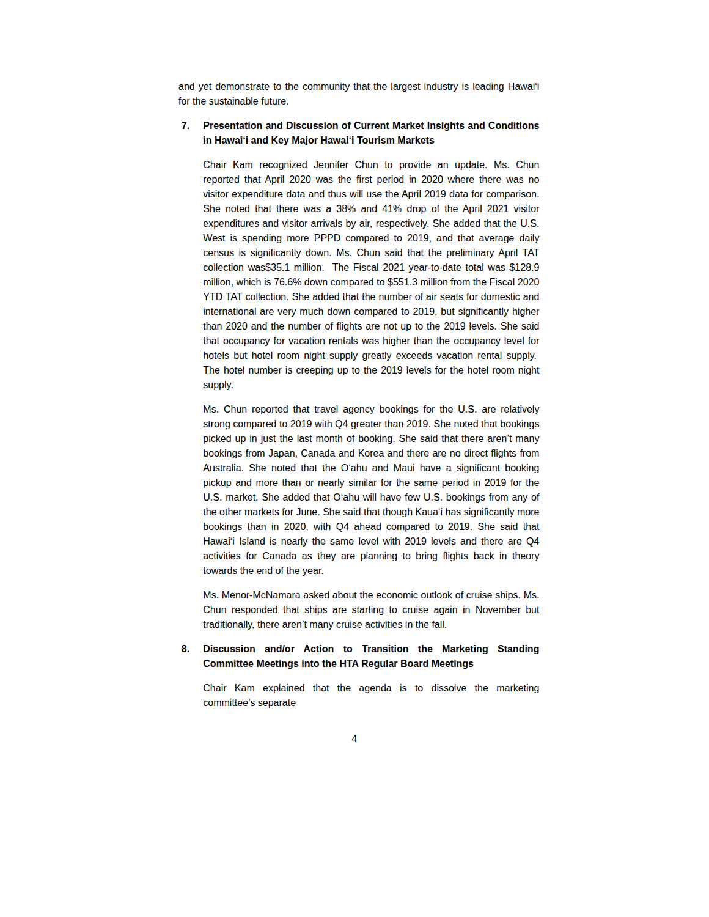and yet demonstrate to the community that the largest industry is leading Hawaiʻi for the sustainable future.
7.
Presentation and Discussion of Current Market Insights and Conditions in Hawaiʻi and Key Major Hawaiʻi Tourism Markets
Chair Kam recognized Jennifer Chun to provide an update. Ms. Chun reported that April 2020 was the first period in 2020 where there was no visitor expenditure data and thus will use the April 2019 data for comparison. She noted that there was a 38% and 41% drop of the April 2021 visitor expenditures and visitor arrivals by air, respectively. She added that the U.S. West is spending more PPPD compared to 2019, and that average daily census is significantly down. Ms. Chun said that the preliminary April TAT collection was$35.1 million. The Fiscal 2021 year-to-date total was $128.9 million, which is 76.6% down compared to $551.3 million from the Fiscal 2020 YTD TAT collection. She added that the number of air seats for domestic and international are very much down compared to 2019, but significantly higher than 2020 and the number of flights are not up to the 2019 levels. She said that occupancy for vacation rentals was higher than the occupancy level for hotels but hotel room night supply greatly exceeds vacation rental supply. The hotel number is creeping up to the 2019 levels for the hotel room night supply.
Ms. Chun reported that travel agency bookings for the U.S. are relatively strong compared to 2019 with Q4 greater than 2019. She noted that bookings picked up in just the last month of booking. She said that there aren’t many bookings from Japan, Canada and Korea and there are no direct flights from Australia. She noted that the Oʻahu and Maui have a significant booking pickup and more than or nearly similar for the same period in 2019 for the U.S. market. She added that Oʻahu will have few U.S. bookings from any of the other markets for June. She said that though Kauaʻi has significantly more bookings than in 2020, with Q4 ahead compared to 2019. She said that Hawaiʻi Island is nearly the same level with 2019 levels and there are Q4 activities for Canada as they are planning to bring flights back in theory towards the end of the year.
Ms. Menor-McNamara asked about the economic outlook of cruise ships. Ms. Chun responded that ships are starting to cruise again in November but traditionally, there aren’t many cruise activities in the fall.
8.
Discussion and/or Action to Transition the Marketing Standing Committee Meetings into the HTA Regular Board Meetings
Chair Kam explained that the agenda is to dissolve the marketing committee’s separate
4